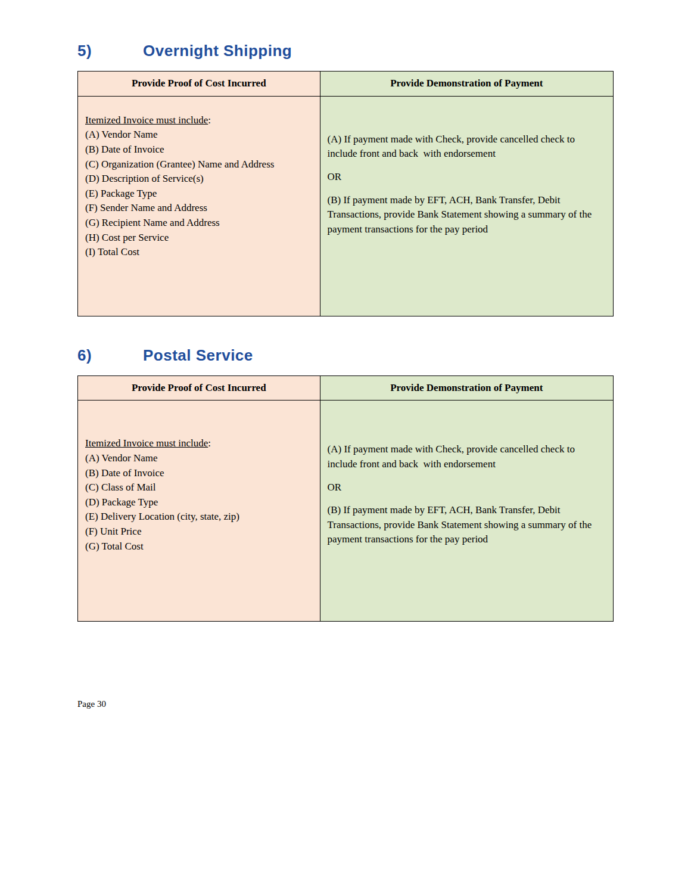5) Overnight Shipping
| Provide Proof of Cost Incurred | Provide Demonstration of Payment |
| --- | --- |
| Itemized Invoice must include : (A) Vendor Name (B) Date of Invoice (C) Organization (Grantee) Name and Address (D) Description of Service(s) (E) Package Type (F) Sender Name and Address (G) Recipient Name and Address (H) Cost per Service (I) Total Cost | (A) If payment made with Check, provide cancelled check to include front and back with endorsement OR (B) If payment made by EFT, ACH, Bank Transfer, Debit Transactions, provide Bank Statement showing a summary of the payment transactions for the pay period |
6) Postal Service
| Provide Proof of Cost Incurred | Provide Demonstration of Payment |
| --- | --- |
| Itemized Invoice must include : (A) Vendor Name (B) Date of Invoice (C) Class of Mail (D) Package Type (E) Delivery Location (city, state, zip) (F) Unit Price (G) Total Cost | (A) If payment made with Check, provide cancelled check to include front and back with endorsement OR (B) If payment made by EFT, ACH, Bank Transfer, Debit Transactions, provide Bank Statement showing a summary of the payment transactions for the pay period |
Page 30